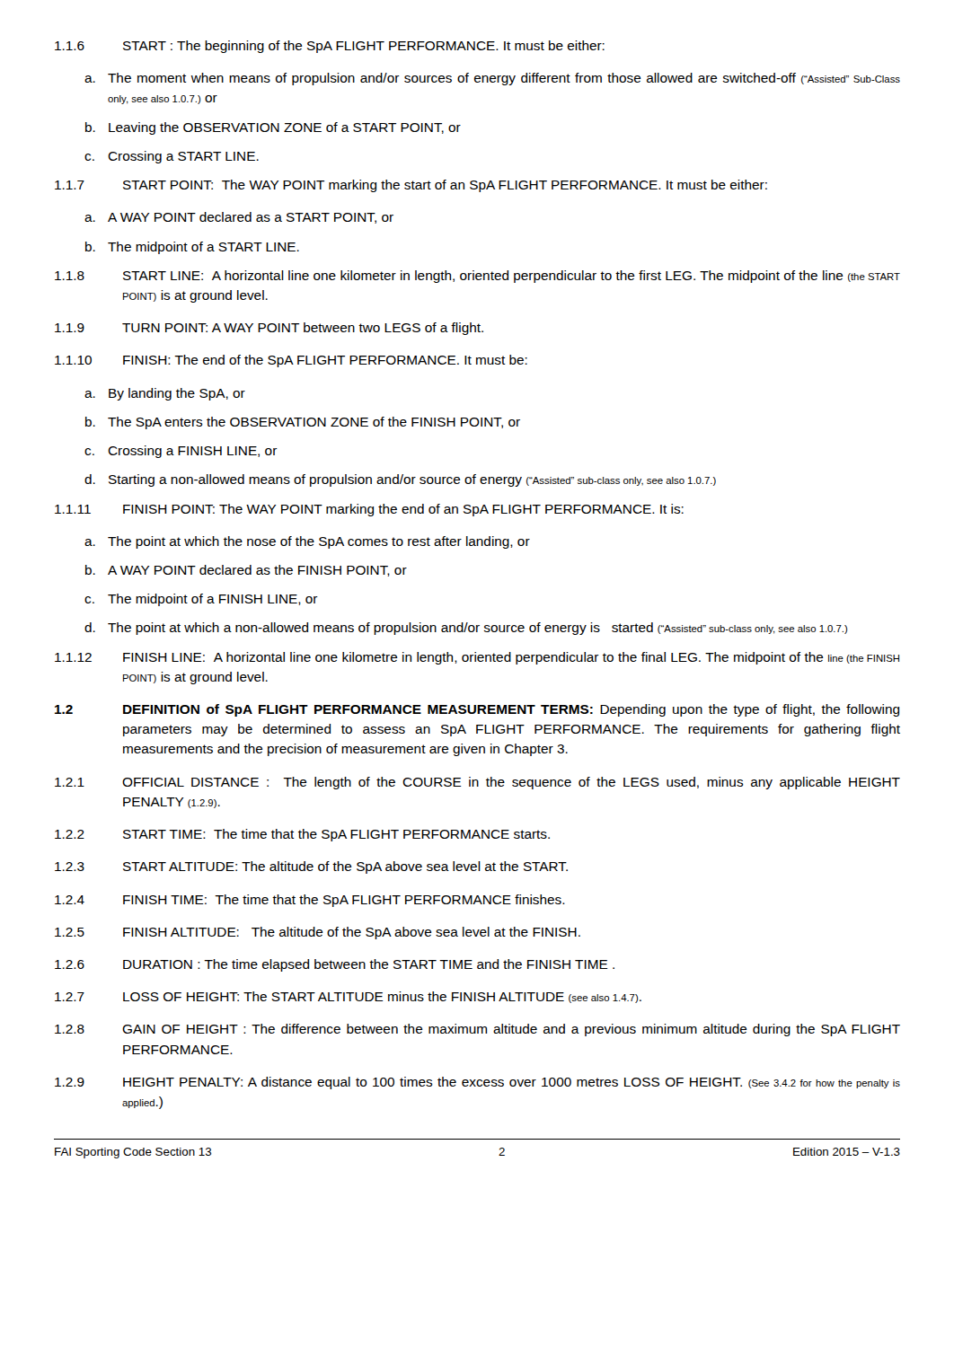1.1.6
START : The beginning of the SpA FLIGHT PERFORMANCE. It must be either:
a.
The moment when means of propulsion and/or sources of energy different from those allowed are switched-off (“Assisted” Sub-Class only, see also 1.0.7.) or
b.
Leaving the OBSERVATION ZONE of a START POINT, or
c.
Crossing a START LINE.
1.1.7
START POINT: The WAY POINT marking the start of an SpA FLIGHT PERFORMANCE. It must be either:
a.
A WAY POINT declared as a START POINT, or
b.
The midpoint of a START LINE.
1.1.8
START LINE: A horizontal line one kilometer in length, oriented perpendicular to the first LEG. The midpoint of the line (the START POINT) is at ground level.
1.1.9
TURN POINT: A WAY POINT between two LEGS of a flight.
1.1.10
FINISH: The end of the SpA FLIGHT PERFORMANCE. It must be:
a.
By landing the SpA, or
b.
The SpA enters the OBSERVATION ZONE of the FINISH POINT, or
c.
Crossing a FINISH LINE, or
d.
Starting a non-allowed means of propulsion and/or source of energy (“Assisted” sub-class only, see also 1.0.7.)
1.1.11
FINISH POINT: The WAY POINT marking the end of an SpA FLIGHT PERFORMANCE. It is:
a.
The point at which the nose of the SpA comes to rest after landing, or
b.
A WAY POINT declared as the FINISH POINT, or
c.
The midpoint of a FINISH LINE, or
d.
The point at which a non-allowed means of propulsion and/or source of energy is started (“Assisted” sub-class only, see also 1.0.7.)
1.1.12
FINISH LINE: A horizontal line one kilometre in length, oriented perpendicular to the final LEG. The midpoint of the line (the FINISH POINT) is at ground level.
1.2
DEFINITION of SpA FLIGHT PERFORMANCE MEASUREMENT TERMS: Depending upon the type of flight, the following parameters may be determined to assess an SpA FLIGHT PERFORMANCE. The requirements for gathering flight measurements and the precision of measurement are given in Chapter 3.
1.2.1
OFFICIAL DISTANCE : The length of the COURSE in the sequence of the LEGS used, minus any applicable HEIGHT PENALTY (1.2.9).
1.2.2
START TIME: The time that the SpA FLIGHT PERFORMANCE starts.
1.2.3
START ALTITUDE: The altitude of the SpA above sea level at the START.
1.2.4
FINISH TIME: The time that the SpA FLIGHT PERFORMANCE finishes.
1.2.5
FINISH ALTITUDE: The altitude of the SpA above sea level at the FINISH.
1.2.6
DURATION : The time elapsed between the START TIME and the FINISH TIME .
1.2.7
LOSS OF HEIGHT: The START ALTITUDE minus the FINISH ALTITUDE (see also 1.4.7).
1.2.8
GAIN OF HEIGHT : The difference between the maximum altitude and a previous minimum altitude during the SpA FLIGHT PERFORMANCE.
1.2.9
HEIGHT PENALTY: A distance equal to 100 times the excess over 1000 metres LOSS OF HEIGHT. (See 3.4.2 for how the penalty is applied.)
FAI Sporting Code Section 13
2
Edition 2015 – V-1.3